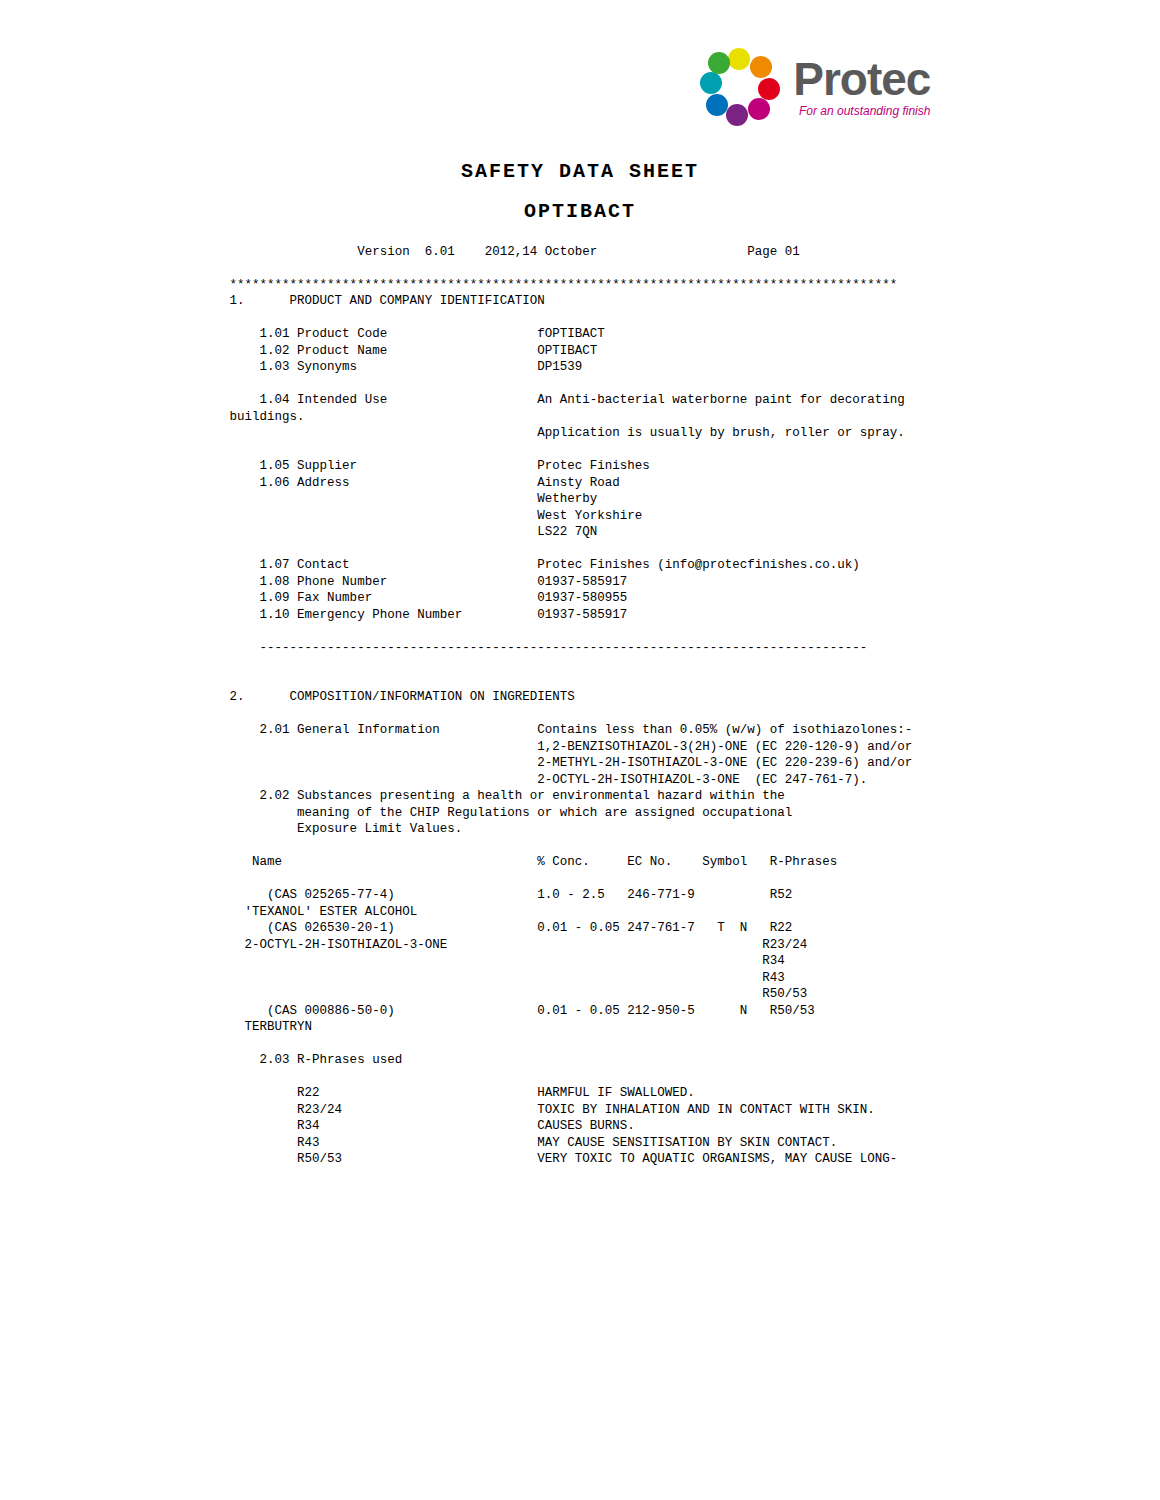Protec
For an outstanding finish
SAFETY DATA SHEET
OPTIBACT
                 Version  6.01    2012,14 October                    Page 01

*****************************************************************************************
1.      PRODUCT AND COMPANY IDENTIFICATION

    1.01 Product Code                    fOPTIBACT
    1.02 Product Name                    OPTIBACT
    1.03 Synonyms                        DP1539

    1.04 Intended Use                    An Anti-bacterial waterborne paint for decorating buildings.
                                         Application is usually by brush, roller or spray.

    1.05 Supplier                        Protec Finishes
    1.06 Address                         Ainsty Road
                                         Wetherby
                                         West Yorkshire
                                         LS22 7QN

    1.07 Contact                         Protec Finishes (info@protecfinishes.co.uk)
    1.08 Phone Number                    01937-585917
    1.09 Fax Number                      01937-580955
    1.10 Emergency Phone Number          01937-585917

    ---------------------------------------------------------------------------------


2.      COMPOSITION/INFORMATION ON INGREDIENTS

    2.01 General Information             Contains less than 0.05% (w/w) of isothiazolones:-
                                         1,2-BENZISOTHIAZOL-3(2H)-ONE (EC 220-120-9) and/or
                                         2-METHYL-2H-ISOTHIAZOL-3-ONE (EC 220-239-6) and/or
                                         2-OCTYL-2H-ISOTHIAZOL-3-ONE  (EC 247-761-7).
    2.02 Substances presenting a health or environmental hazard within the
         meaning of the CHIP Regulations or which are assigned occupational
         Exposure Limit Values.

   Name                                  % Conc.     EC No.    Symbol   R-Phrases

     (CAS 025265-77-4)                   1.0 - 2.5   246-771-9          R52
  'TEXANOL' ESTER ALCOHOL
     (CAS 026530-20-1)                   0.01 - 0.05 247-761-7   T  N   R22
  2-OCTYL-2H-ISOTHIAZOL-3-ONE                                          R23/24
                                                                       R34
                                                                       R43
                                                                       R50/53
     (CAS 000886-50-0)                   0.01 - 0.05 212-950-5      N   R50/53
  TERBUTRYN

    2.03 R-Phrases used

         R22                             HARMFUL IF SWALLOWED.
         R23/24                          TOXIC BY INHALATION AND IN CONTACT WITH SKIN.
         R34                             CAUSES BURNS.
         R43                             MAY CAUSE SENSITISATION BY SKIN CONTACT.
         R50/53                          VERY TOXIC TO AQUATIC ORGANISMS, MAY CAUSE LONG-